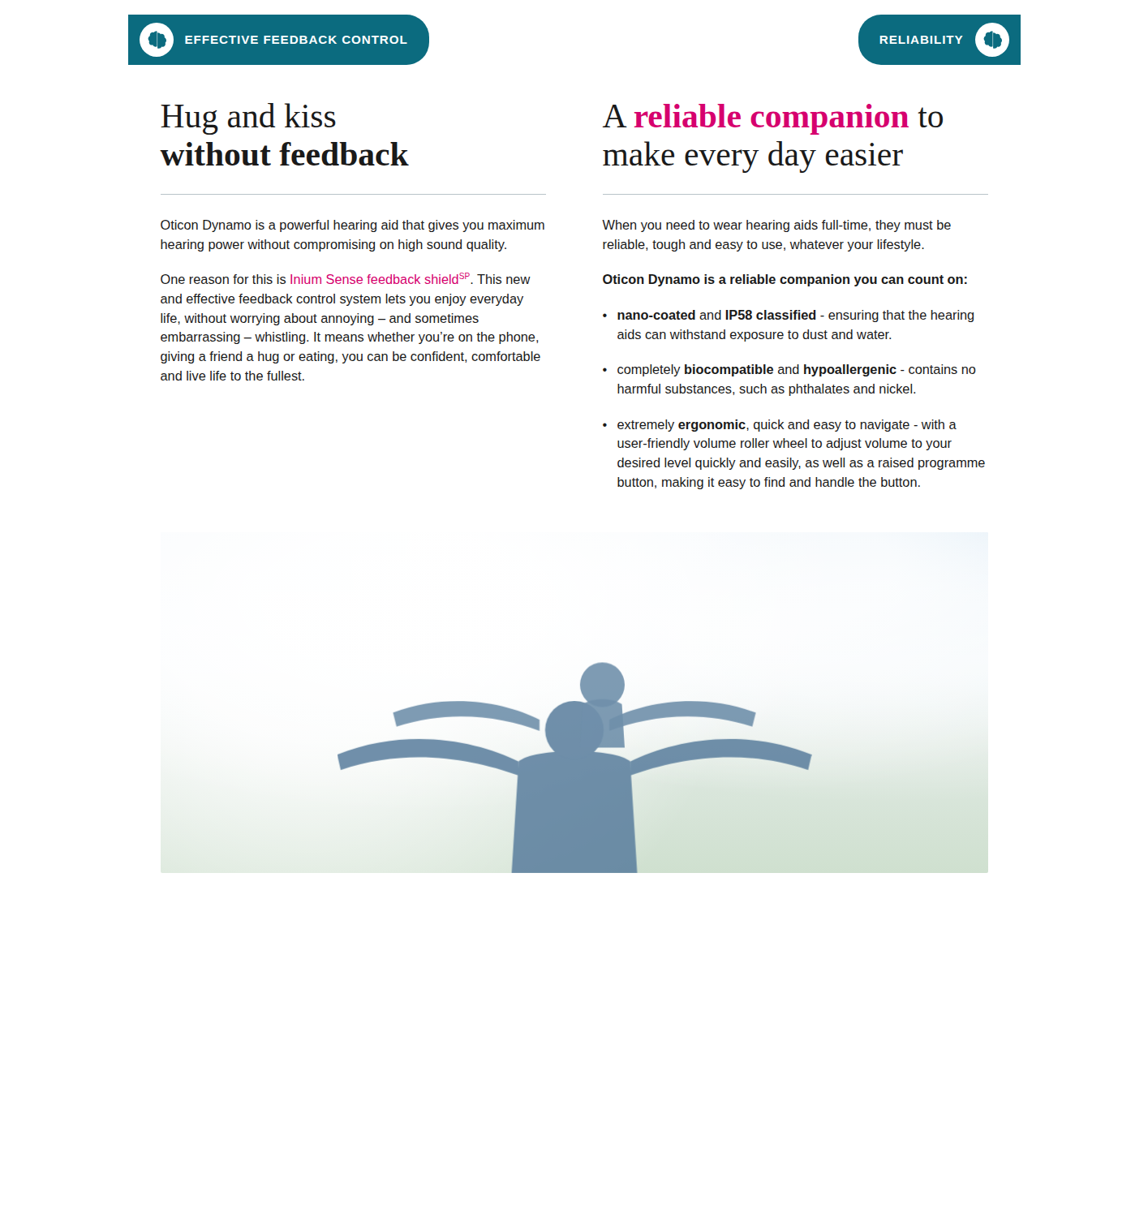Effective feedback control
Reliability
Hug and kiss
without feedback
Oticon Dynamo is a powerful hearing aid that gives you maximum hearing power without compromising on high sound quality.
One reason for this is Inium Sense feedback shieldSP. This new and effective feedback control system lets you enjoy everyday life, without worrying about annoying – and sometimes embarrassing – whistling. It means whether you’re on the phone, giving a friend a hug or eating, you can be confident, comfortable and live life to the fullest.
A reliable companion to make every day easier
When you need to wear hearing aids full-time, they must be reliable, tough and easy to use, whatever your lifestyle.
Oticon Dynamo is a reliable companion you can count on:
nano-coated and IP58 classified - ensuring that the hearing aids can withstand exposure to dust and water.
completely biocompatible and hypoallergenic - contains no harmful substances, such as phthalates and nickel.
extremely ergonomic, quick and easy to navigate - with a user-friendly volume roller wheel to adjust volume to your desired level quickly and easily, as well as a raised programme button, making it easy to find and handle the button.